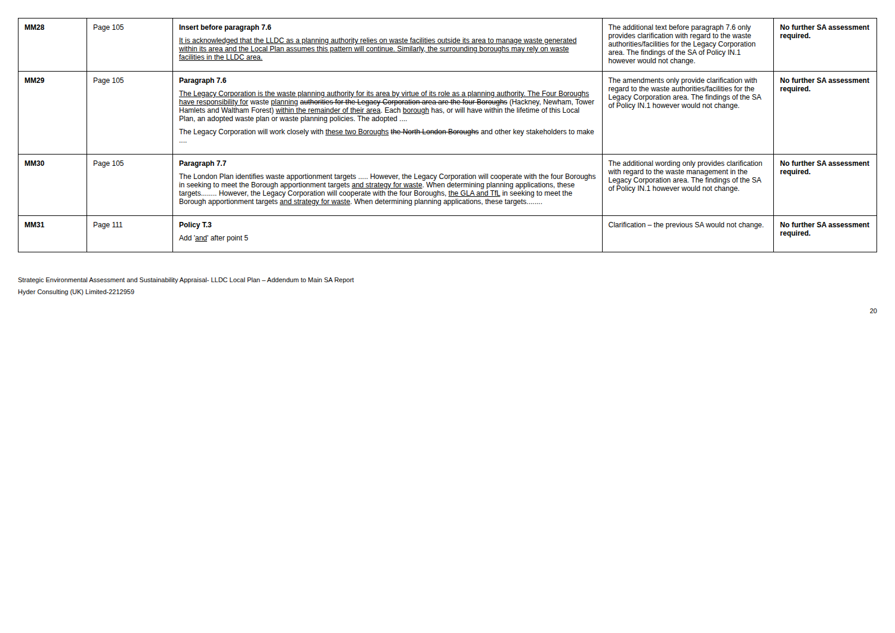| MM28 | Page 105 | Insert before paragraph 7.6 It is acknowledged that the LLDC as a planning authority relies on waste facilities outside its area to manage waste generated within its area and the Local Plan assumes this pattern will continue. Similarly, the surrounding boroughs may rely on waste facilities in the LLDC area. | The additional text before paragraph 7.6 only provides clarification with regard to the waste authorities/facilities for the Legacy Corporation area. The findings of the SA of Policy IN.1 however would not change. | No further SA assessment required. |
| MM29 | Page 105 | Paragraph 7.6 The Legacy Corporation is the waste planning authority for its area by virtue of its role as a planning authority. The Four Boroughs have responsibility for waste planning authorities for the Legacy Corporation area are the four Boroughs (Hackney, Newham, Tower Hamlets and Waltham Forest) within the remainder of their area . Each borough has, or will have within the lifetime of this Local Plan, an adopted waste plan or waste planning policies. The adopted .... The Legacy Corporation will work closely with these two Boroughs the North London Boroughs and other key stakeholders to make .... | The amendments only provide clarification with regard to the waste authorities/facilities for the Legacy Corporation area. The findings of the SA of Policy IN.1 however would not change. | No further SA assessment required. |
| MM30 | Page 105 | Paragraph 7.7 The London Plan identifies waste apportionment targets ..... However, the Legacy Corporation will cooperate with the four Boroughs in seeking to meet the Borough apportionment targets and strategy for waste . When determining planning applications, these targets........ However, the Legacy Corporation will cooperate with the four Boroughs, the GLA and TfL in seeking to meet the Borough apportionment targets and strategy for waste . When determining planning applications, these targets........ | The additional wording only provides clarification with regard to the waste management in the Legacy Corporation area. The findings of the SA of Policy IN.1 however would not change. | No further SA assessment required. |
| MM31 | Page 111 | Policy T.3 Add ' and ' after point 5 | Clarification – the previous SA would not change. | No further SA assessment required. |
Strategic Environmental Assessment and Sustainability Appraisal- LLDC Local Plan – Addendum to Main SA Report
Hyder Consulting (UK) Limited-2212959
20